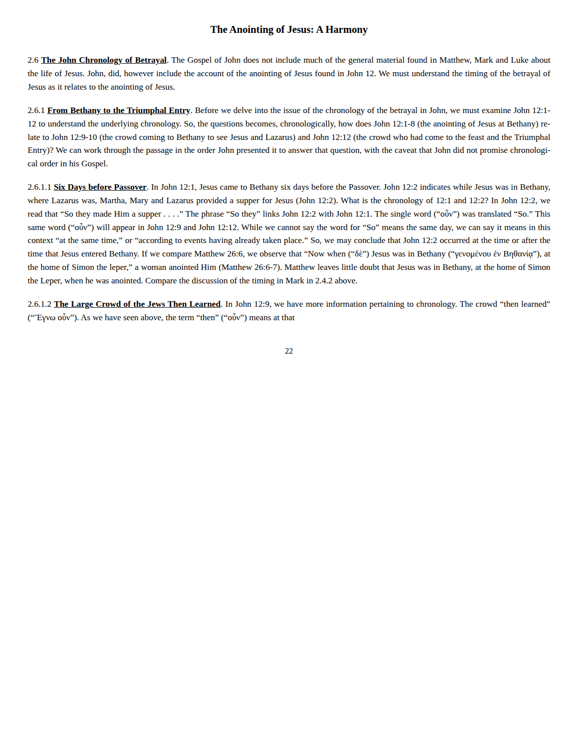The Anointing of Jesus: A Harmony
2.6 The John Chronology of Betrayal. The Gospel of John does not include much of the general material found in Matthew, Mark and Luke about the life of Jesus. John, did, however include the account of the anointing of Jesus found in John 12. We must understand the timing of the betrayal of Jesus as it relates to the anointing of Jesus.
2.6.1 From Bethany to the Triumphal Entry. Before we delve into the issue of the chronology of the betrayal in John, we must examine John 12:1-12 to understand the underlying chronology. So, the questions becomes, chronologically, how does John 12:1-8 (the anointing of Jesus at Bethany) relate to John 12:9-10 (the crowd coming to Bethany to see Jesus and Lazarus) and John 12:12 (the crowd who had come to the feast and the Triumphal Entry)? We can work through the passage in the order John presented it to answer that question, with the caveat that John did not promise chronological order in his Gospel.
2.6.1.1 Six Days before Passover. In John 12:1, Jesus came to Bethany six days before the Passover. John 12:2 indicates while Jesus was in Bethany, where Lazarus was, Martha, Mary and Lazarus provided a supper for Jesus (John 12:2). What is the chronology of 12:1 and 12:2? In John 12:2, we read that “So they made Him a supper . . . .” The phrase “So they” links John 12:2 with John 12:1. The single word (“οὖν”) was translated “So.” This same word (“οὖν”) will appear in John 12:9 and John 12:12. While we cannot say the word for “So” means the same day, we can say it means in this context “at the same time,” or “according to events having already taken place.” So, we may conclude that John 12:2 occurred at the time or after the time that Jesus entered Bethany. If we compare Matthew 26:6, we observe that “Now when (“δὲ”) Jesus was in Bethany (“γενομένου ἐν Βηθανίᾳ”), at the home of Simon the leper,” a woman anointed Him (Matthew 26:6-7). Matthew leaves little doubt that Jesus was in Bethany, at the home of Simon the Leper, when he was anointed. Compare the discussion of the timing in Mark in 2.4.2 above.
2.6.1.2 The Large Crowd of the Jews Then Learned. In John 12:9, we have more information pertaining to chronology. The crowd “then learned” (“Ἔγνω οὖν”). As we have seen above, the term “then” (“οὖν”) means at that
22